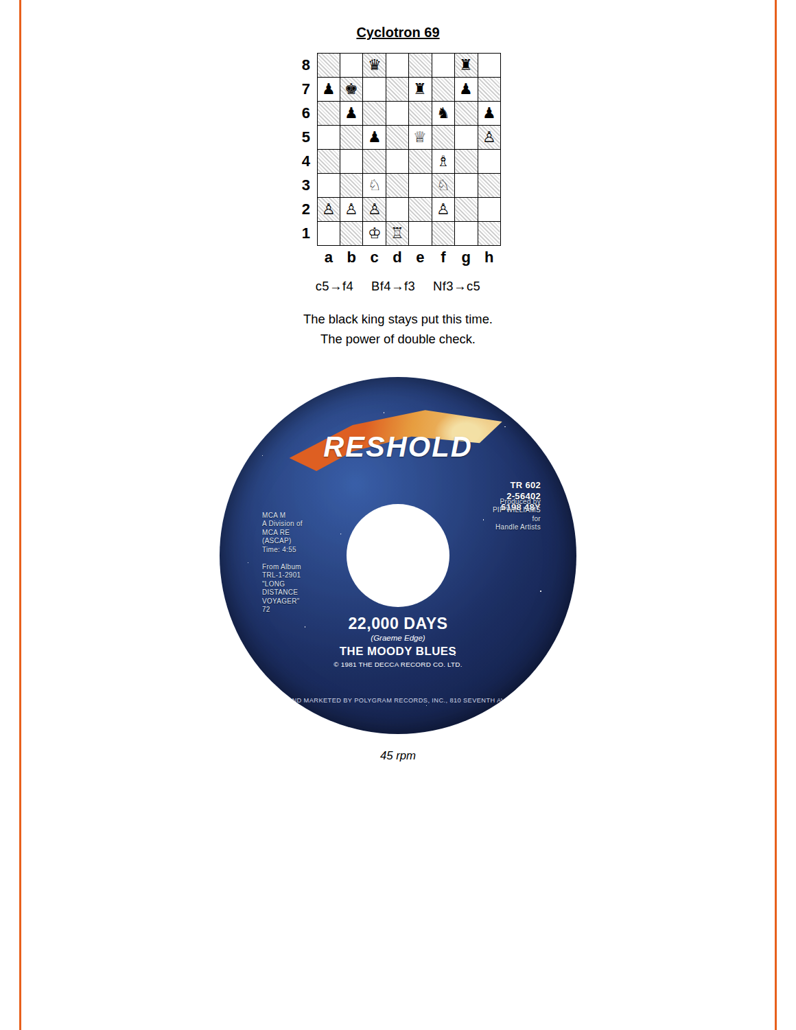Cyclotron 69
| 8 | | | ♛ | | | | ♜ | |
| 7 | ♟ | ♚ | | | ♜ | | ♟ | |
| 6 | | ♟ | | | | ♞ | | ♟ |
| 5 | | | ♟ | | ♕ | | | ♙ |
| 4 | | | | | | ♗ | | |
| 3 | | | ♘ | | | ♘ | | |
| 2 | ♙ | ♙ | ♙ | | | ♙ | | |
| 1 | | | ♔ | ♖ | | | | |
| | a | b | c | d | e | f | g | h |
c5→f4 Bf4→f3 Nf3→c5
The black king stays put this time.
The power of double check.
RESHOLD
TR 602
2-56402
6198 48Y
MCA M
A Division of
MCA RE
(ASCAP)
Time: 4:55
From Album
TRL-1-2901
"LONG
DISTANCE
VOYAGER"
72
Produced by
PIP WILLIAMS
for
Handle Artists
22,000 DAYS
(Graeme Edge)
THE MOODY BLUES
© 1981 THE DECCA RECORD CO. LTD.
MANUFACTURED AND MARKETED BY POLYGRAM RECORDS, INC., 810 SEVENTH AVE., N.Y., N.Y. 10019
45 rpm